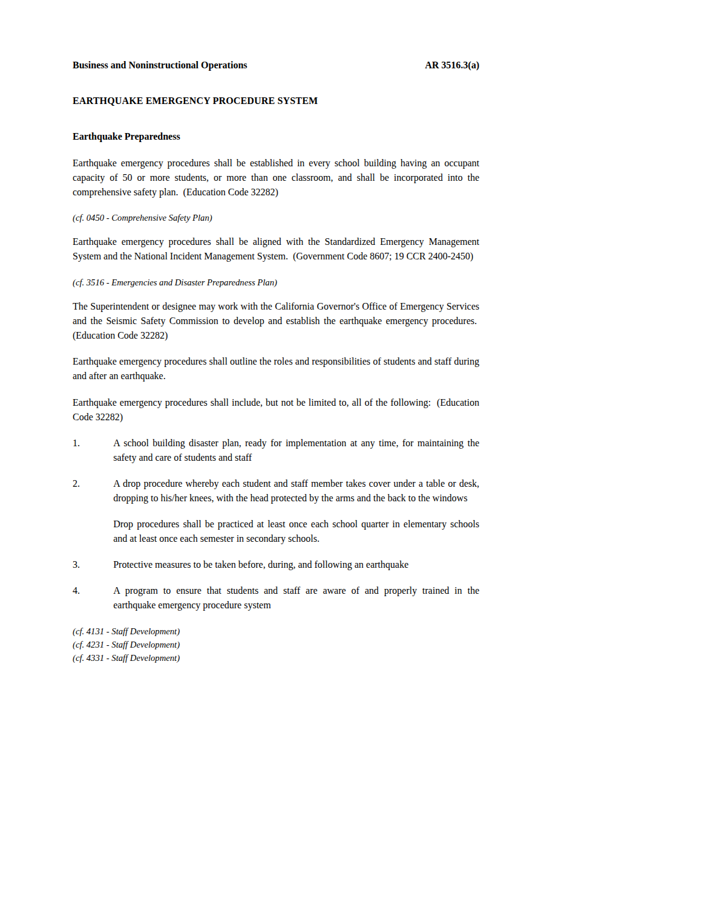Business and Noninstructional Operations AR 3516.3(a)
Earthquake Emergency Procedure System
Earthquake Preparedness
Earthquake emergency procedures shall be established in every school building having an occupant capacity of 50 or more students, or more than one classroom, and shall be incorporated into the comprehensive safety plan. (Education Code 32282)
(cf. 0450 - Comprehensive Safety Plan)
Earthquake emergency procedures shall be aligned with the Standardized Emergency Management System and the National Incident Management System. (Government Code 8607; 19 CCR 2400-2450)
(cf. 3516 - Emergencies and Disaster Preparedness Plan)
The Superintendent or designee may work with the California Governor's Office of Emergency Services and the Seismic Safety Commission to develop and establish the earthquake emergency procedures. (Education Code 32282)
Earthquake emergency procedures shall outline the roles and responsibilities of students and staff during and after an earthquake.
Earthquake emergency procedures shall include, but not be limited to, all of the following: (Education Code 32282)
A school building disaster plan, ready for implementation at any time, for maintaining the safety and care of students and staff
A drop procedure whereby each student and staff member takes cover under a table or desk, dropping to his/her knees, with the head protected by the arms and the back to the windows
Drop procedures shall be practiced at least once each school quarter in elementary schools and at least once each semester in secondary schools.
Protective measures to be taken before, during, and following an earthquake
A program to ensure that students and staff are aware of and properly trained in the earthquake emergency procedure system
(cf. 4131 - Staff Development)
(cf. 4231 - Staff Development)
(cf. 4331 - Staff Development)